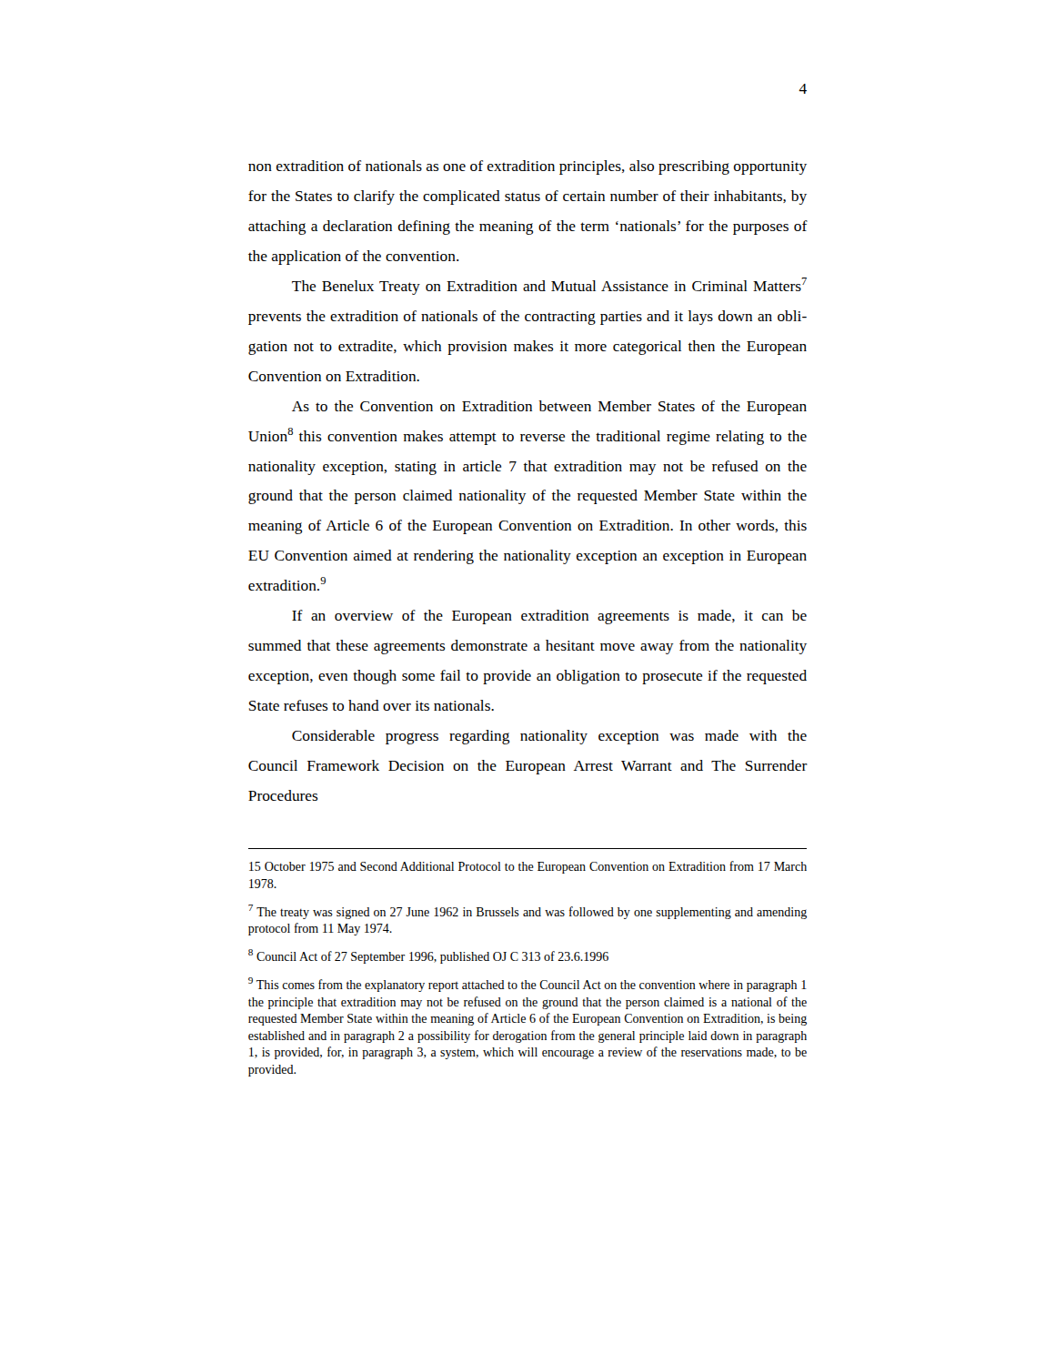4
non extradition of nationals as one of extradition principles, also prescribing opportunity for the States to clarify the complicated status of certain number of their inhabitants, by attaching a declaration defining the meaning of the term ‘nationals’ for the purposes of the application of the convention.
The Benelux Treaty on Extradition and Mutual Assistance in Criminal Matters7 prevents the extradition of nationals of the contracting parties and it lays down an obligation not to extradite, which provision makes it more categorical then the European Convention on Extradition.
As to the Convention on Extradition between Member States of the European Union8 this convention makes attempt to reverse the traditional regime relating to the nationality exception, stating in article 7 that extradition may not be refused on the ground that the person claimed nationality of the requested Member State within the meaning of Article 6 of the European Convention on Extradition. In other words, this EU Convention aimed at rendering the nationality exception an exception in European extradition.9
If an overview of the European extradition agreements is made, it can be summed that these agreements demonstrate a hesitant move away from the nationality exception, even though some fail to provide an obligation to prosecute if the requested State refuses to hand over its nationals.
Considerable progress regarding nationality exception was made with the Council Framework Decision on the European Arrest Warrant and The Surrender Procedures
15 October 1975 and Second Additional Protocol to the European Convention on Extradition from 17 March 1978.
7 The treaty was signed on 27 June 1962 in Brussels and was followed by one supplementing and amending protocol from 11 May 1974.
8 Council Act of 27 September 1996, published OJ C 313 of 23.6.1996
9 This comes from the explanatory report attached to the Council Act on the convention where in paragraph 1 the principle that extradition may not be refused on the ground that the person claimed is a national of the requested Member State within the meaning of Article 6 of the European Convention on Extradition, is being established and in paragraph 2 a possibility for derogation from the general principle laid down in paragraph 1, is provided, for, in paragraph 3, a system, which will encourage a review of the reservations made, to be provided.